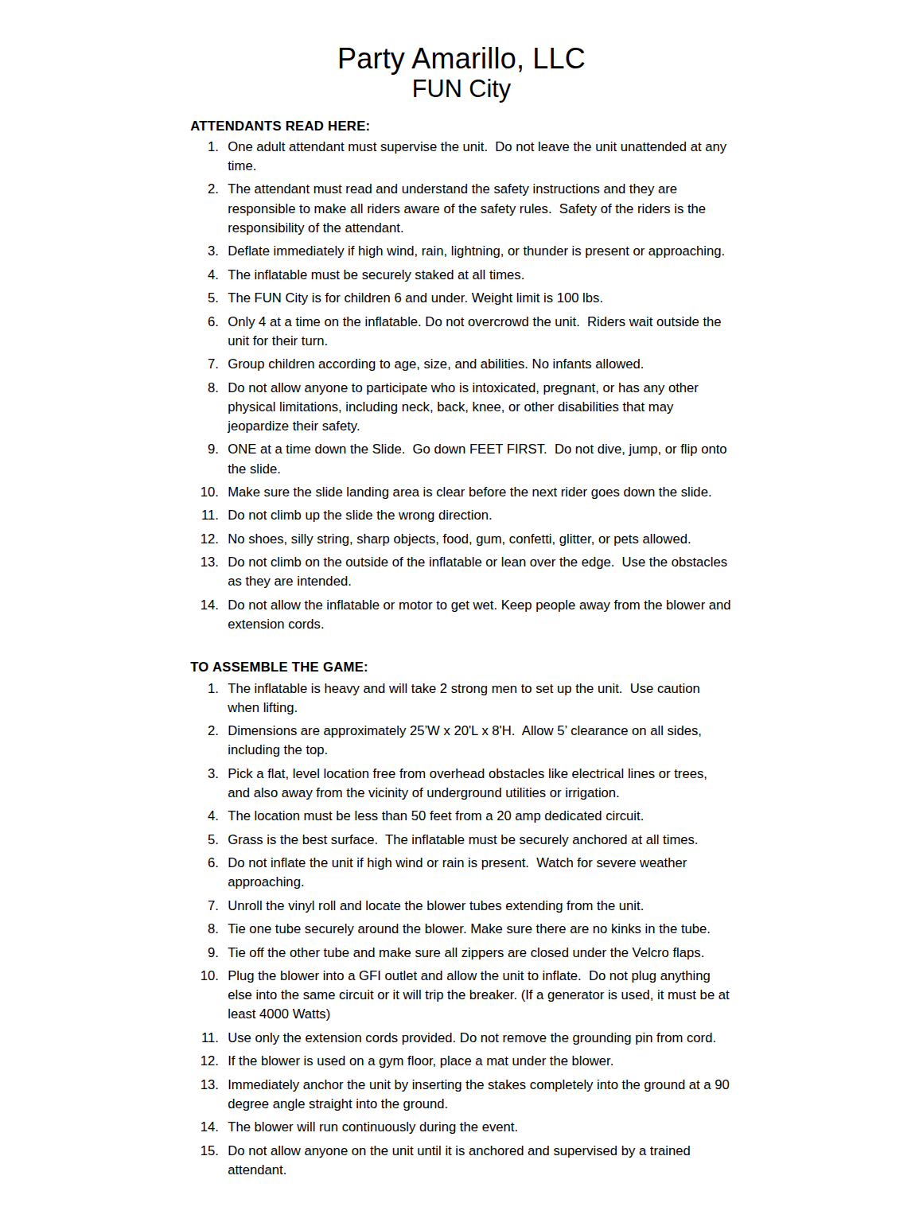Party Amarillo, LLC
FUN City
ATTENDANTS READ HERE:
One adult attendant must supervise the unit. Do not leave the unit unattended at any time.
The attendant must read and understand the safety instructions and they are responsible to make all riders aware of the safety rules. Safety of the riders is the responsibility of the attendant.
Deflate immediately if high wind, rain, lightning, or thunder is present or approaching.
The inflatable must be securely staked at all times.
The FUN City is for children 6 and under. Weight limit is 100 lbs.
Only 4 at a time on the inflatable. Do not overcrowd the unit. Riders wait outside the unit for their turn.
Group children according to age, size, and abilities. No infants allowed.
Do not allow anyone to participate who is intoxicated, pregnant, or has any other physical limitations, including neck, back, knee, or other disabilities that may jeopardize their safety.
ONE at a time down the Slide. Go down FEET FIRST. Do not dive, jump, or flip onto the slide.
Make sure the slide landing area is clear before the next rider goes down the slide.
Do not climb up the slide the wrong direction.
No shoes, silly string, sharp objects, food, gum, confetti, glitter, or pets allowed.
Do not climb on the outside of the inflatable or lean over the edge. Use the obstacles as they are intended.
Do not allow the inflatable or motor to get wet. Keep people away from the blower and extension cords.
TO ASSEMBLE THE GAME:
The inflatable is heavy and will take 2 strong men to set up the unit. Use caution when lifting.
Dimensions are approximately 25’W x 20'L x 8'H. Allow 5’ clearance on all sides, including the top.
Pick a flat, level location free from overhead obstacles like electrical lines or trees, and also away from the vicinity of underground utilities or irrigation.
The location must be less than 50 feet from a 20 amp dedicated circuit.
Grass is the best surface. The inflatable must be securely anchored at all times.
Do not inflate the unit if high wind or rain is present. Watch for severe weather approaching.
Unroll the vinyl roll and locate the blower tubes extending from the unit.
Tie one tube securely around the blower. Make sure there are no kinks in the tube.
Tie off the other tube and make sure all zippers are closed under the Velcro flaps.
Plug the blower into a GFI outlet and allow the unit to inflate. Do not plug anything else into the same circuit or it will trip the breaker. (If a generator is used, it must be at least 4000 Watts)
Use only the extension cords provided. Do not remove the grounding pin from cord.
If the blower is used on a gym floor, place a mat under the blower.
Immediately anchor the unit by inserting the stakes completely into the ground at a 90 degree angle straight into the ground.
The blower will run continuously during the event.
Do not allow anyone on the unit until it is anchored and supervised by a trained attendant.